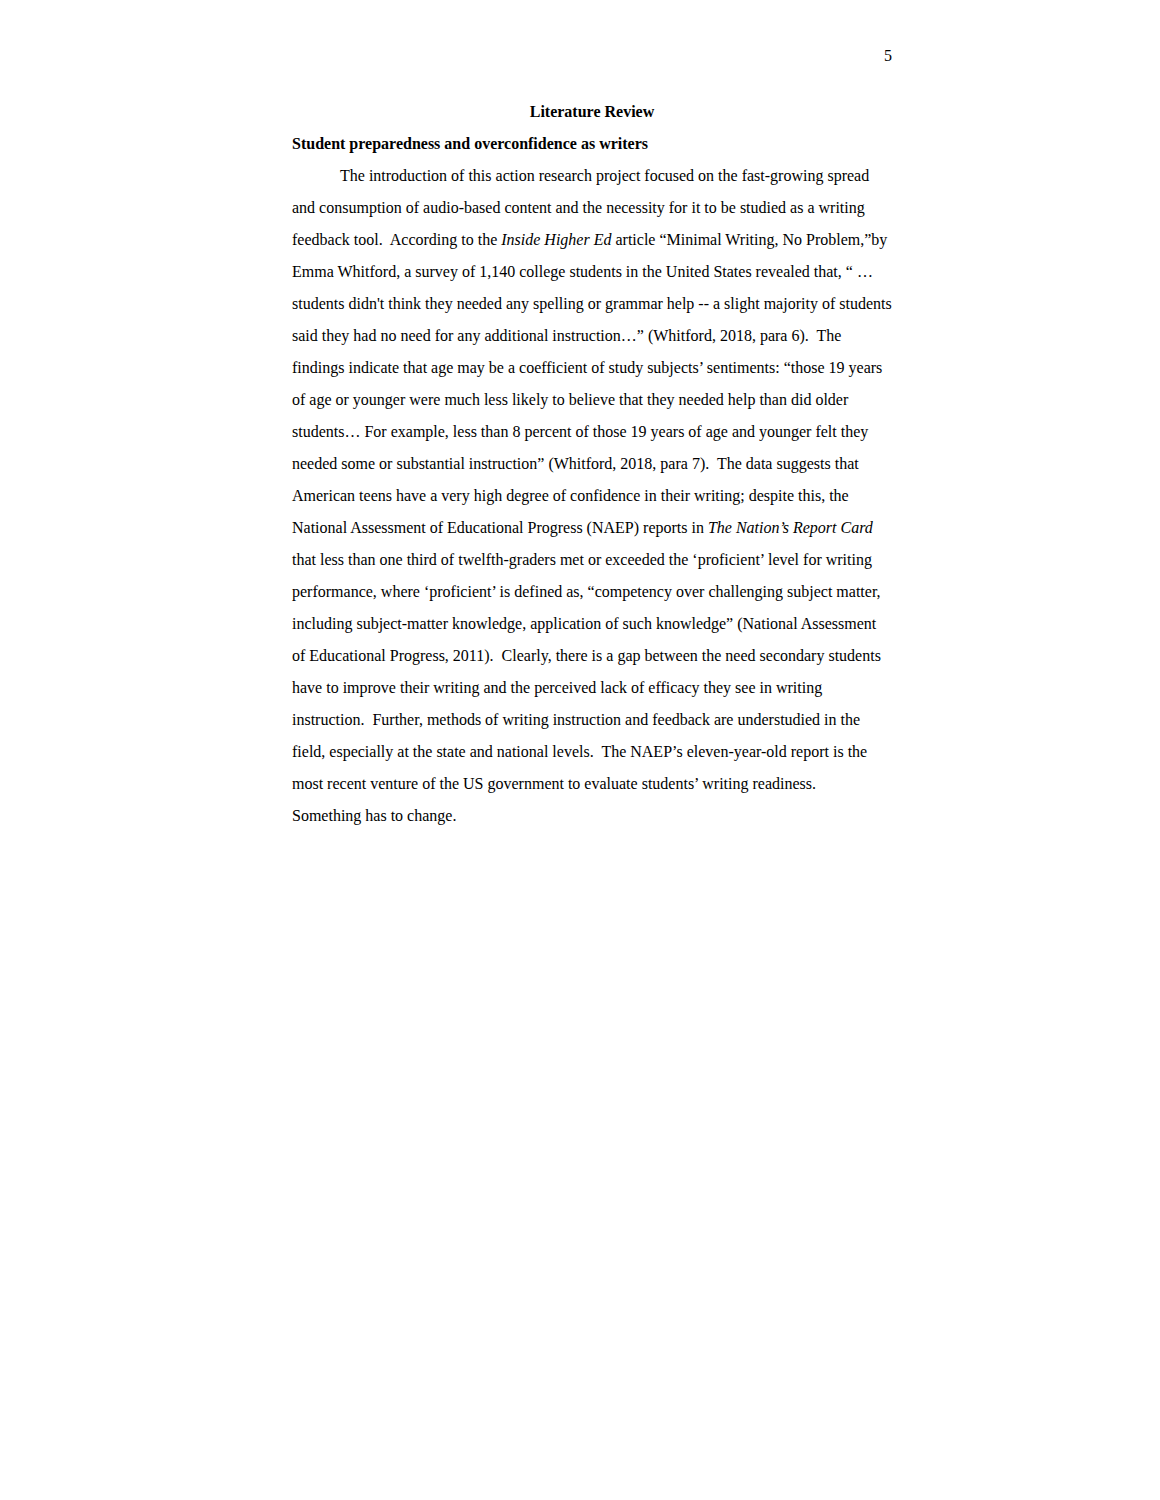5
Literature Review
Student preparedness and overconfidence as writers
The introduction of this action research project focused on the fast-growing spread and consumption of audio-based content and the necessity for it to be studied as a writing feedback tool. According to the Inside Higher Ed article “Minimal Writing, No Problem,”by Emma Whitford, a survey of 1,140 college students in the United States revealed that, “ …students didn't think they needed any spelling or grammar help -- a slight majority of students said they had no need for any additional instruction…” (Whitford, 2018, para 6). The findings indicate that age may be a coefficient of study subjects’ sentiments: “those 19 years of age or younger were much less likely to believe that they needed help than did older students… For example, less than 8 percent of those 19 years of age and younger felt they needed some or substantial instruction” (Whitford, 2018, para 7). The data suggests that American teens have a very high degree of confidence in their writing; despite this, the National Assessment of Educational Progress (NAEP) reports in The Nation’s Report Card that less than one third of twelfth-graders met or exceeded the ‘proficient’ level for writing performance, where ‘proficient’ is defined as, “competency over challenging subject matter, including subject-matter knowledge, application of such knowledge” (National Assessment of Educational Progress, 2011). Clearly, there is a gap between the need secondary students have to improve their writing and the perceived lack of efficacy they see in writing instruction. Further, methods of writing instruction and feedback are understudied in the field, especially at the state and national levels. The NAEP’s eleven-year-old report is the most recent venture of the US government to evaluate students’ writing readiness. Something has to change.